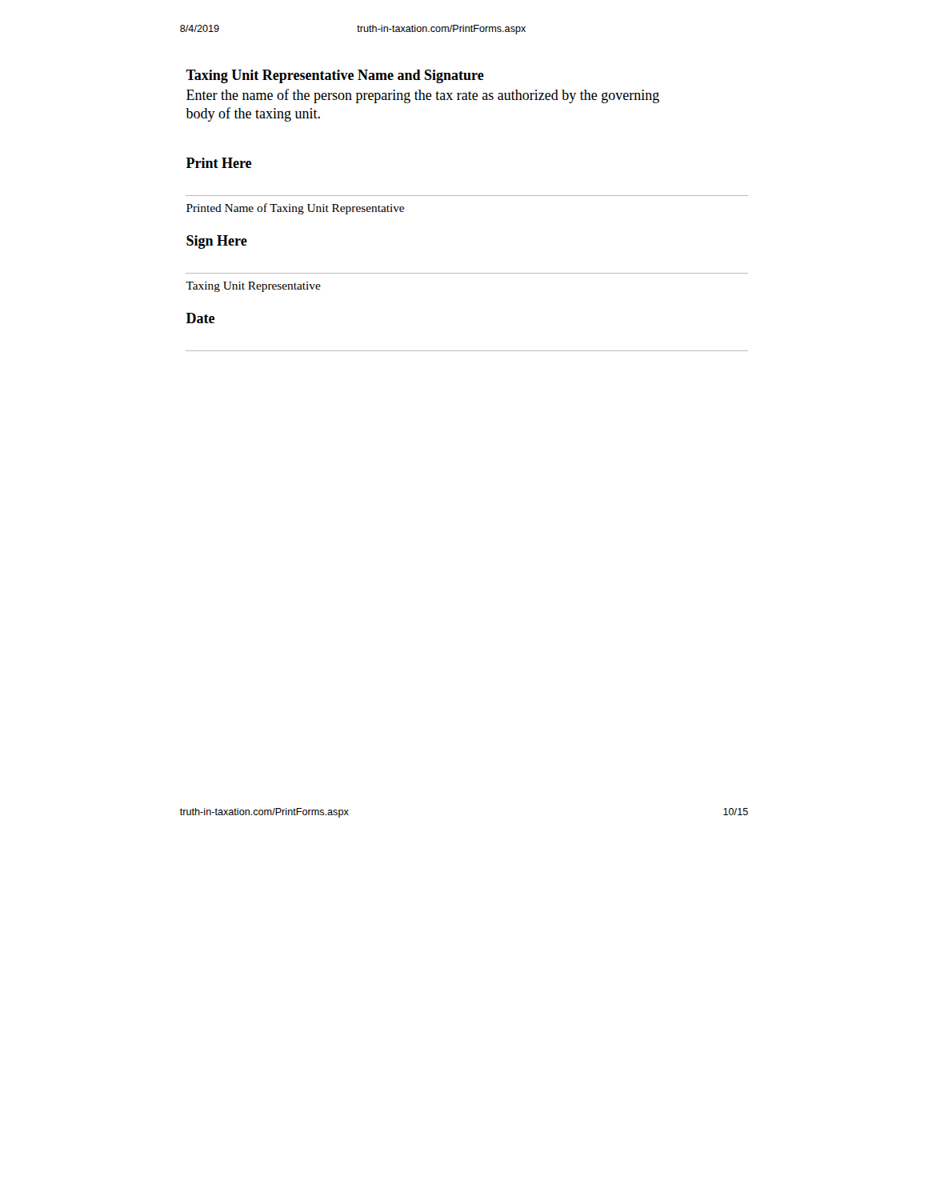8/4/2019 truth-in-taxation.com/PrintForms.aspx
Taxing Unit Representative Name and Signature
Enter the name of the person preparing the tax rate as authorized by the governing body of the taxing unit.
Print Here
Printed Name of Taxing Unit Representative
Sign Here
Taxing Unit Representative
Date
truth-in-taxation.com/PrintForms.aspx 10/15